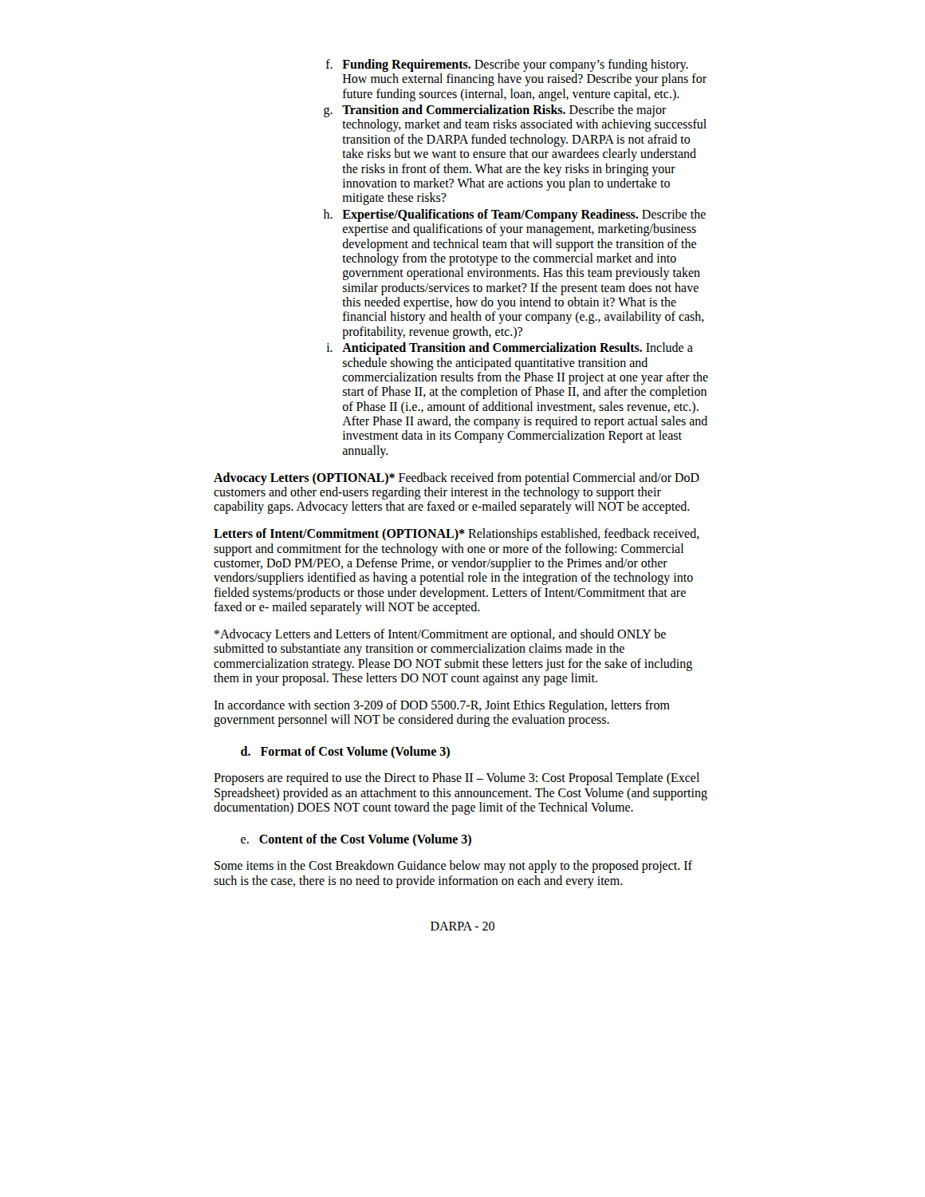Funding Requirements. Describe your company’s funding history. How much external financing have you raised? Describe your plans for future funding sources (internal, loan, angel, venture capital, etc.).
Transition and Commercialization Risks. Describe the major technology, market and team risks associated with achieving successful transition of the DARPA funded technology. DARPA is not afraid to take risks but we want to ensure that our awardees clearly understand the risks in front of them. What are the key risks in bringing your innovation to market? What are actions you plan to undertake to mitigate these risks?
Expertise/Qualifications of Team/Company Readiness. Describe the expertise and qualifications of your management, marketing/business development and technical team that will support the transition of the technology from the prototype to the commercial market and into government operational environments. Has this team previously taken similar products/services to market? If the present team does not have this needed expertise, how do you intend to obtain it? What is the financial history and health of your company (e.g., availability of cash, profitability, revenue growth, etc.)?
Anticipated Transition and Commercialization Results. Include a schedule showing the anticipated quantitative transition and commercialization results from the Phase II project at one year after the start of Phase II, at the completion of Phase II, and after the completion of Phase II (i.e., amount of additional investment, sales revenue, etc.). After Phase II award, the company is required to report actual sales and investment data in its Company Commercialization Report at least annually.
Advocacy Letters (OPTIONAL)* Feedback received from potential Commercial and/or DoD customers and other end-users regarding their interest in the technology to support their capability gaps. Advocacy letters that are faxed or e-mailed separately will NOT be accepted.
Letters of Intent/Commitment (OPTIONAL)* Relationships established, feedback received, support and commitment for the technology with one or more of the following: Commercial customer, DoD PM/PEO, a Defense Prime, or vendor/supplier to the Primes and/or other vendors/suppliers identified as having a potential role in the integration of the technology into fielded systems/products or those under development. Letters of Intent/Commitment that are faxed or e- mailed separately will NOT be accepted.
*Advocacy Letters and Letters of Intent/Commitment are optional, and should ONLY be submitted to substantiate any transition or commercialization claims made in the commercialization strategy. Please DO NOT submit these letters just for the sake of including them in your proposal. These letters DO NOT count against any page limit.
In accordance with section 3-209 of DOD 5500.7-R, Joint Ethics Regulation, letters from government personnel will NOT be considered during the evaluation process.
d. Format of Cost Volume (Volume 3)
Proposers are required to use the Direct to Phase II – Volume 3: Cost Proposal Template (Excel Spreadsheet) provided as an attachment to this announcement. The Cost Volume (and supporting documentation) DOES NOT count toward the page limit of the Technical Volume.
e. Content of the Cost Volume (Volume 3)
Some items in the Cost Breakdown Guidance below may not apply to the proposed project. If such is the case, there is no need to provide information on each and every item.
DARPA - 20